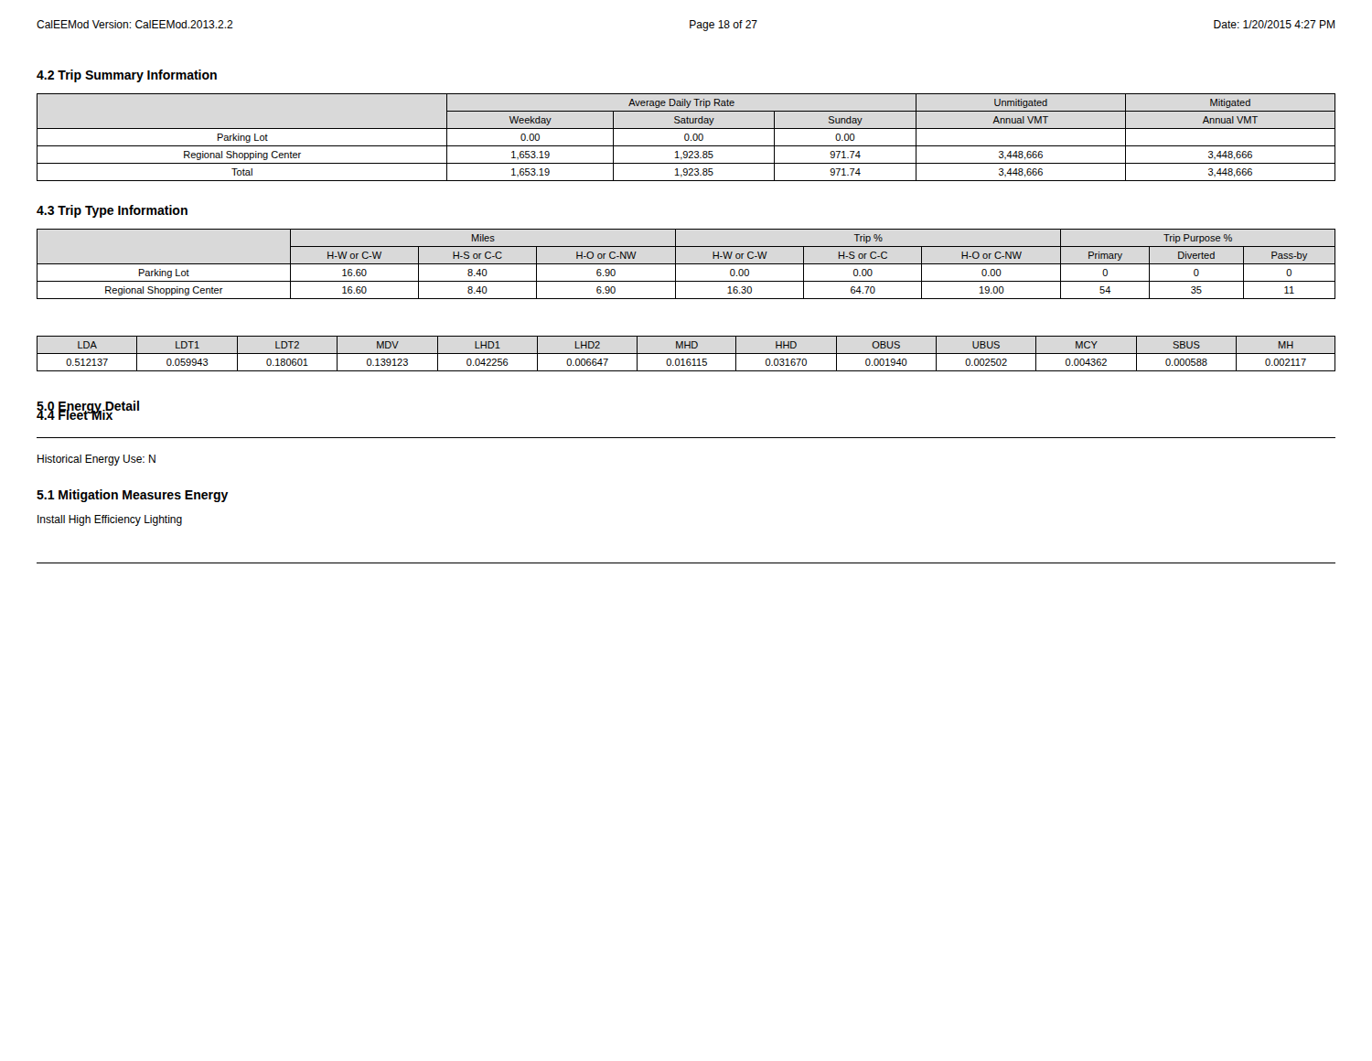CalEEMod Version: CalEEMod.2013.2.2
Page 18 of 27
Date: 1/20/2015 4:27 PM
4.2 Trip Summary Information
| | Average Daily Trip Rate | Unmitigated | Mitigated |
| --- | --- | --- | --- |
| Weekday | Saturday | Sunday | Annual VMT | Annual VMT |
| Parking Lot | 0.00 | 0.00 | 0.00 | | |
| Regional Shopping Center | 1,653.19 | 1,923.85 | 971.74 | 3,448,666 | 3,448,666 |
| Total | 1,653.19 | 1,923.85 | 971.74 | 3,448,666 | 3,448,666 |
4.3 Trip Type Information
| | Miles | Trip % | Trip Purpose % |
| --- | --- | --- | --- |
| H-W or C-W | H-S or C-C | H-O or C-NW | H-W or C-W | H-S or C-C | H-O or C-NW | Primary | Diverted | Pass-by |
| Parking Lot | 16.60 | 8.40 | 6.90 | 0.00 | 0.00 | 0.00 | 0 | 0 | 0 |
| Regional Shopping Center | 16.60 | 8.40 | 6.90 | 16.30 | 64.70 | 19.00 | 54 | 35 | 11 |
| LDA | LDT1 | LDT2 | MDV | LHD1 | LHD2 | MHD | HHD | OBUS | UBUS | MCY | SBUS | MH |
| --- | --- | --- | --- | --- | --- | --- | --- | --- | --- | --- | --- | --- |
| 0.512137 | 0.059943 | 0.180601 | 0.139123 | 0.042256 | 0.006647 | 0.016115 | 0.031670 | 0.001940 | 0.002502 | 0.004362 | 0.000588 | 0.002117 |
5.0 Energy Detail
4.4 Fleet Mix
Historical Energy Use: N
5.1 Mitigation Measures Energy
Install High Efficiency Lighting